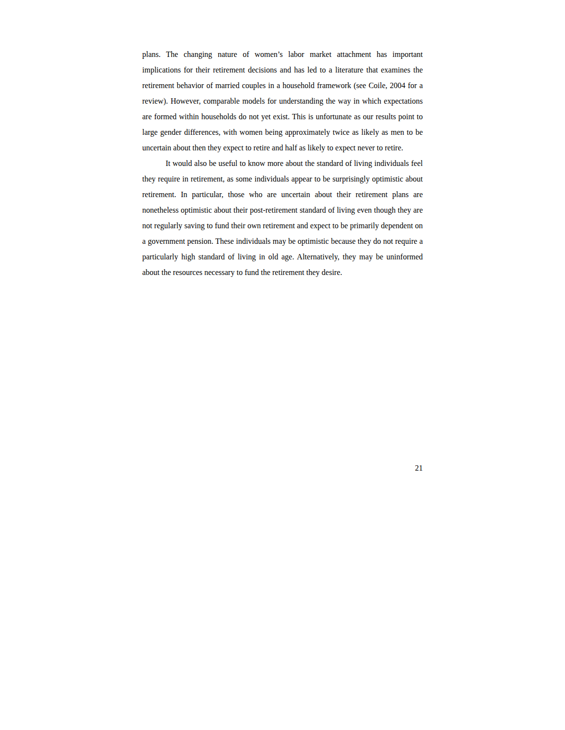plans. The changing nature of women’s labor market attachment has important implications for their retirement decisions and has led to a literature that examines the retirement behavior of married couples in a household framework (see Coile, 2004 for a review). However, comparable models for understanding the way in which expectations are formed within households do not yet exist. This is unfortunate as our results point to large gender differences, with women being approximately twice as likely as men to be uncertain about then they expect to retire and half as likely to expect never to retire.
It would also be useful to know more about the standard of living individuals feel they require in retirement, as some individuals appear to be surprisingly optimistic about retirement. In particular, those who are uncertain about their retirement plans are nonetheless optimistic about their post-retirement standard of living even though they are not regularly saving to fund their own retirement and expect to be primarily dependent on a government pension. These individuals may be optimistic because they do not require a particularly high standard of living in old age. Alternatively, they may be uninformed about the resources necessary to fund the retirement they desire.
21